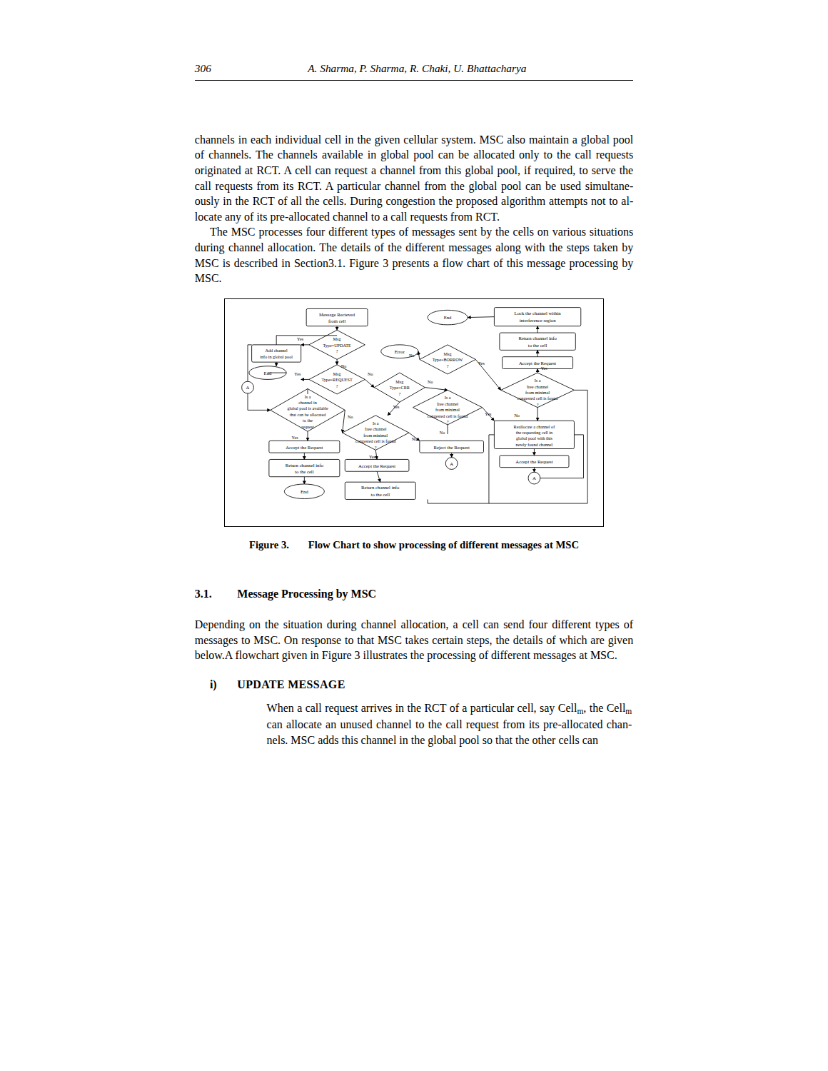306
A. Sharma, P. Sharma, R. Chaki, U. Bhattacharya
channels in each individual cell in the given cellular system. MSC also maintain a global pool of channels. The channels available in global pool can be allocated only to the call requests originated at RCT. A cell can request a channel from this global pool, if required, to serve the call requests from its RCT. A particular channel from the global pool can be used simultaneously in the RCT of all the cells. During congestion the proposed algorithm attempts not to allocate any of its pre-allocated channel to a call requests from RCT.
The MSC processes four different types of messages sent by the cells on various situations during channel allocation. The details of the different messages along with the steps taken by MSC is described in Section3.1. Figure 3 presents a flow chart of this message processing by MSC.
Message Recieved from cell End Lock the channel within interference region Return channel info to the cell Accept the Request Msg Type=UPDATE ? Yes No Add channel info in global pool Error Msg Type=BORROW ? No Yes Is a free channel from minimal congested cell is found ? Yes No End Msg Type=REQUEST ? Yes No Msg Type=CRR ? No Yes A Is a channel in global pool is available that can be allocated to the request No Yes Is a free channel from minimal congested cell is found ? Yes No Is a free channel from minimal congested cell is found ? No Yes Reallocate a channel of the requesting cell in global pool with this newly found channel Accept the Request Reject the Request Accept the Request Return channel info to the cell Accept the Request A A End Return channel info to the cell
Figure 3. Flow Chart to show processing of different messages at MSC
3.1. Message Processing by MSC
Depending on the situation during channel allocation, a cell can send four different types of messages to MSC. On response to that MSC takes certain steps, the details of which are given below.A flowchart given in Figure 3 illustrates the processing of different messages at MSC.
i)
UPDATE MESSAGE
When a call request arrives in the RCT of a particular cell, say Cellm, the Cellm can allocate an unused channel to the call request from its pre-allocated channels. MSC adds this channel in the global pool so that the other cells can